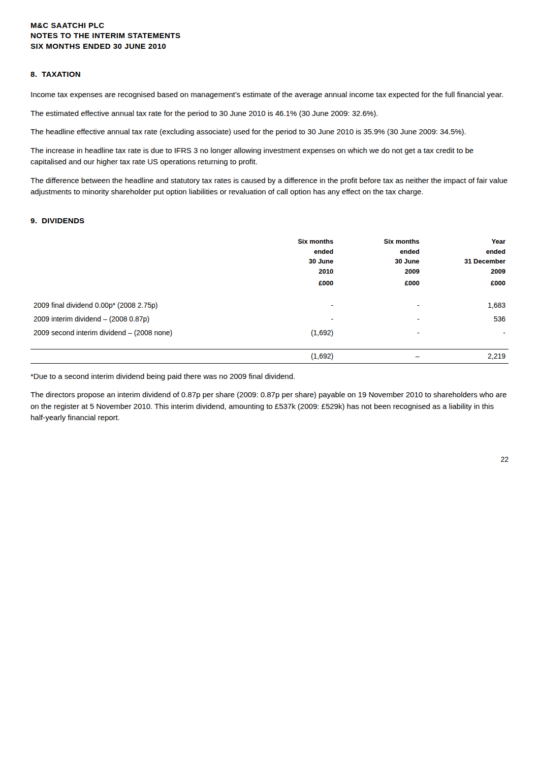M&C SAATCHI PLC
NOTES TO THE INTERIM STATEMENTS
SIX MONTHS ENDED 30 JUNE 2010
8. TAXATION
Income tax expenses are recognised based on management’s estimate of the average annual income tax expected for the full financial year.
The estimated effective annual tax rate for the period to 30 June 2010 is 46.1% (30 June 2009: 32.6%).
The headline effective annual tax rate (excluding associate) used for the period to 30 June 2010 is 35.9% (30 June 2009: 34.5%).
The increase in headline tax rate is due to IFRS 3 no longer allowing investment expenses on which we do not get a tax credit to be capitalised and our higher tax rate US operations returning to profit.
The difference between the headline and statutory tax rates is caused by a difference in the profit before tax as neither the impact of fair value adjustments to minority shareholder put option liabilities or revaluation of call option has any effect on the tax charge.
9. DIVIDENDS
| | Six months ended 30 June 2010 | Six months ended 30 June 2009 | Year ended 31 December 2009 |
| --- | --- | --- | --- |
| | £000 | £000 | £000 |
| 2009 final dividend 0.00p* (2008 2.75p) | - | - | 1,683 |
| 2009 interim dividend – (2008 0.87p) | - | - | 536 |
| 2009 second interim dividend – (2008 none) | (1,692) | - | - |
| | (1,692) | – | 2,219 |
*Due to a second interim dividend being paid there was no 2009 final dividend.
The directors propose an interim dividend of 0.87p per share (2009: 0.87p per share) payable on 19 November 2010 to shareholders who are on the register at 5 November 2010. This interim dividend, amounting to £537k (2009: £529k) has not been recognised as a liability in this half-yearly financial report.
22